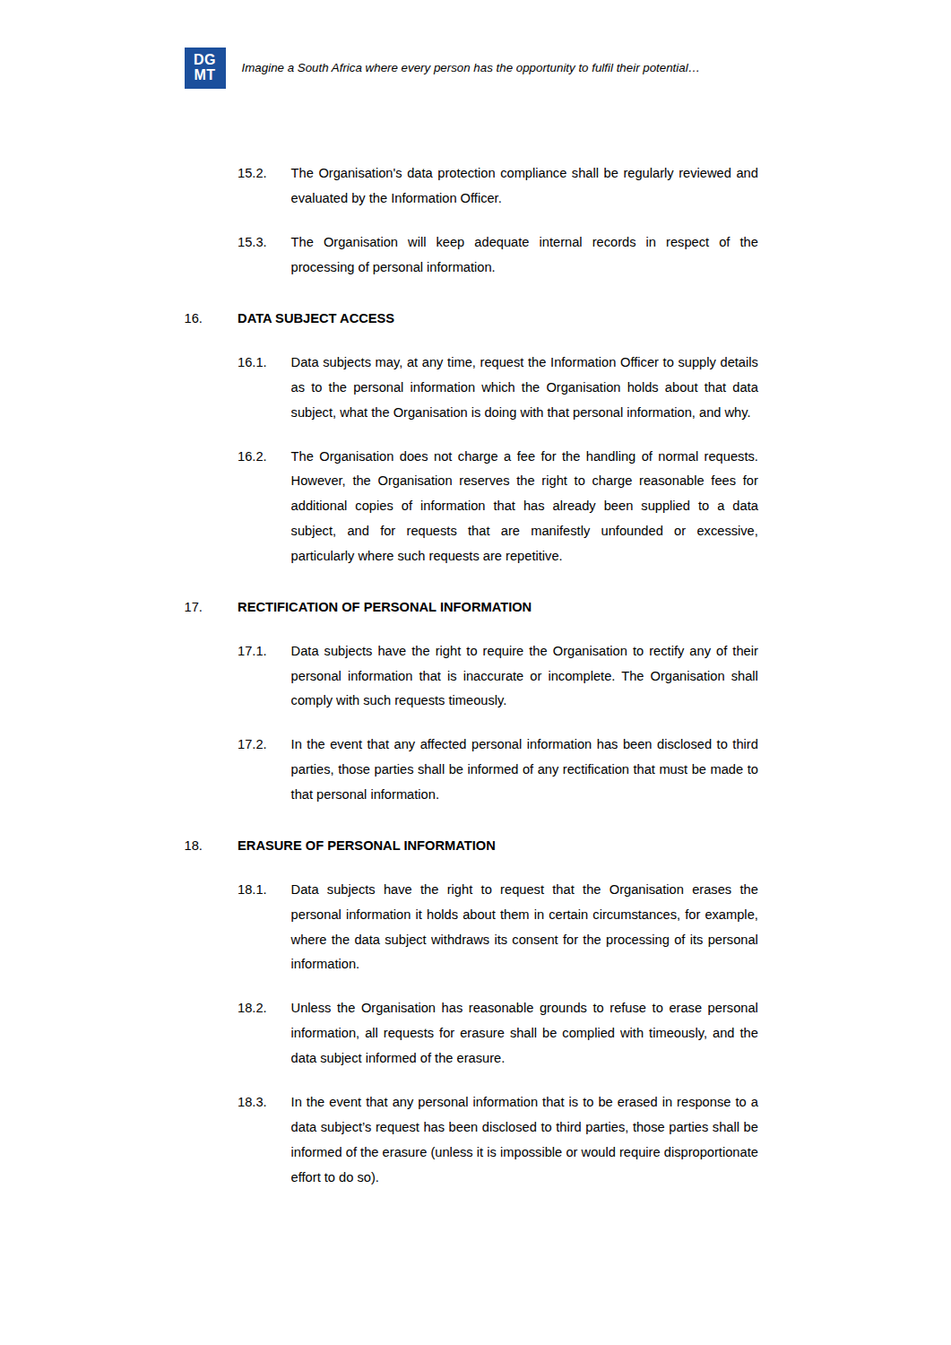DG MT
Imagine a South Africa where every person has the opportunity to fulfil their potential…
15.2.
The Organisation's data protection compliance shall be regularly reviewed and evaluated by the Information Officer.
15.3.
The Organisation will keep adequate internal records in respect of the processing of personal information.
16.
Data Subject Access
16.1.
Data subjects may, at any time, request the Information Officer to supply details as to the personal information which the Organisation holds about that data subject, what the Organisation is doing with that personal information, and why.
16.2.
The Organisation does not charge a fee for the handling of normal requests. However, the Organisation reserves the right to charge reasonable fees for additional copies of information that has already been supplied to a data subject, and for requests that are manifestly unfounded or excessive, particularly where such requests are repetitive.
17.
Rectification of Personal Information
17.1.
Data subjects have the right to require the Organisation to rectify any of their personal information that is inaccurate or incomplete. The Organisation shall comply with such requests timeously.
17.2.
In the event that any affected personal information has been disclosed to third parties, those parties shall be informed of any rectification that must be made to that personal information.
18.
Erasure of Personal Information
18.1.
Data subjects have the right to request that the Organisation erases the personal information it holds about them in certain circumstances, for example, where the data subject withdraws its consent for the processing of its personal information.
18.2.
Unless the Organisation has reasonable grounds to refuse to erase personal information, all requests for erasure shall be complied with timeously, and the data subject informed of the erasure.
18.3.
In the event that any personal information that is to be erased in response to a data subject’s request has been disclosed to third parties, those parties shall be informed of the erasure (unless it is impossible or would require disproportionate effort to do so).